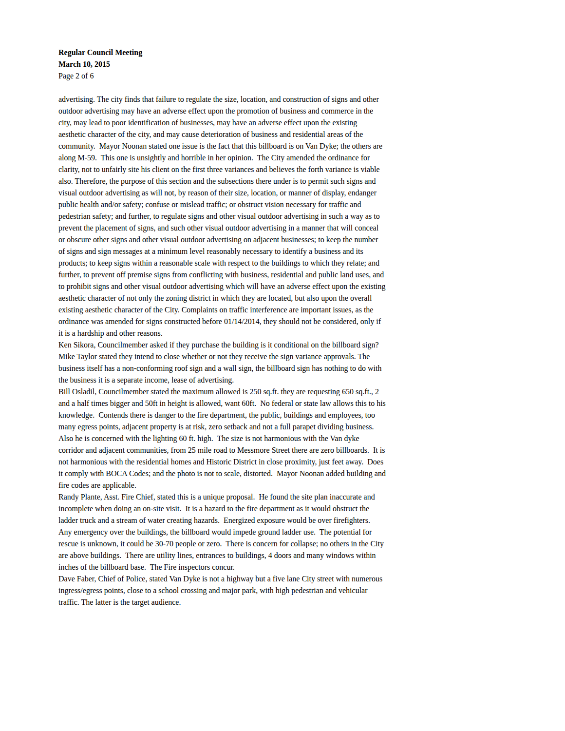Regular Council Meeting
March 10, 2015
Page 2 of 6
advertising. The city finds that failure to regulate the size, location, and construction of signs and other outdoor advertising may have an adverse effect upon the promotion of business and commerce in the city, may lead to poor identification of businesses, may have an adverse effect upon the existing aesthetic character of the city, and may cause deterioration of business and residential areas of the community. Mayor Noonan stated one issue is the fact that this billboard is on Van Dyke; the others are along M-59. This one is unsightly and horrible in her opinion. The City amended the ordinance for clarity, not to unfairly site his client on the first three variances and believes the forth variance is viable also. Therefore, the purpose of this section and the subsections there under is to permit such signs and visual outdoor advertising as will not, by reason of their size, location, or manner of display, endanger public health and/or safety; confuse or mislead traffic; or obstruct vision necessary for traffic and pedestrian safety; and further, to regulate signs and other visual outdoor advertising in such a way as to prevent the placement of signs, and such other visual outdoor advertising in a manner that will conceal or obscure other signs and other visual outdoor advertising on adjacent businesses; to keep the number of signs and sign messages at a minimum level reasonably necessary to identify a business and its products; to keep signs within a reasonable scale with respect to the buildings to which they relate; and further, to prevent off premise signs from conflicting with business, residential and public land uses, and to prohibit signs and other visual outdoor advertising which will have an adverse effect upon the existing aesthetic character of not only the zoning district in which they are located, but also upon the overall existing aesthetic character of the City. Complaints on traffic interference are important issues, as the ordinance was amended for signs constructed before 01/14/2014, they should not be considered, only if it is a hardship and other reasons.
Ken Sikora, Councilmember asked if they purchase the building is it conditional on the billboard sign? Mike Taylor stated they intend to close whether or not they receive the sign variance approvals. The business itself has a non-conforming roof sign and a wall sign, the billboard sign has nothing to do with the business it is a separate income, lease of advertising.
Bill Osladil, Councilmember stated the maximum allowed is 250 sq.ft. they are requesting 650 sq.ft., 2 and a half times bigger and 50ft in height is allowed, want 60ft. No federal or state law allows this to his knowledge. Contends there is danger to the fire department, the public, buildings and employees, too many egress points, adjacent property is at risk, zero setback and not a full parapet dividing business. Also he is concerned with the lighting 60 ft. high. The size is not harmonious with the Van dyke corridor and adjacent communities, from 25 mile road to Messmore Street there are zero billboards. It is not harmonious with the residential homes and Historic District in close proximity, just feet away. Does it comply with BOCA Codes; and the photo is not to scale, distorted. Mayor Noonan added building and fire codes are applicable.
Randy Plante, Asst. Fire Chief, stated this is a unique proposal. He found the site plan inaccurate and incomplete when doing an on-site visit. It is a hazard to the fire department as it would obstruct the ladder truck and a stream of water creating hazards. Energized exposure would be over firefighters. Any emergency over the buildings, the billboard would impede ground ladder use. The potential for rescue is unknown, it could be 30-70 people or zero. There is concern for collapse; no others in the City are above buildings. There are utility lines, entrances to buildings, 4 doors and many windows within inches of the billboard base. The Fire inspectors concur.
Dave Faber, Chief of Police, stated Van Dyke is not a highway but a five lane City street with numerous ingress/egress points, close to a school crossing and major park, with high pedestrian and vehicular traffic. The latter is the target audience.